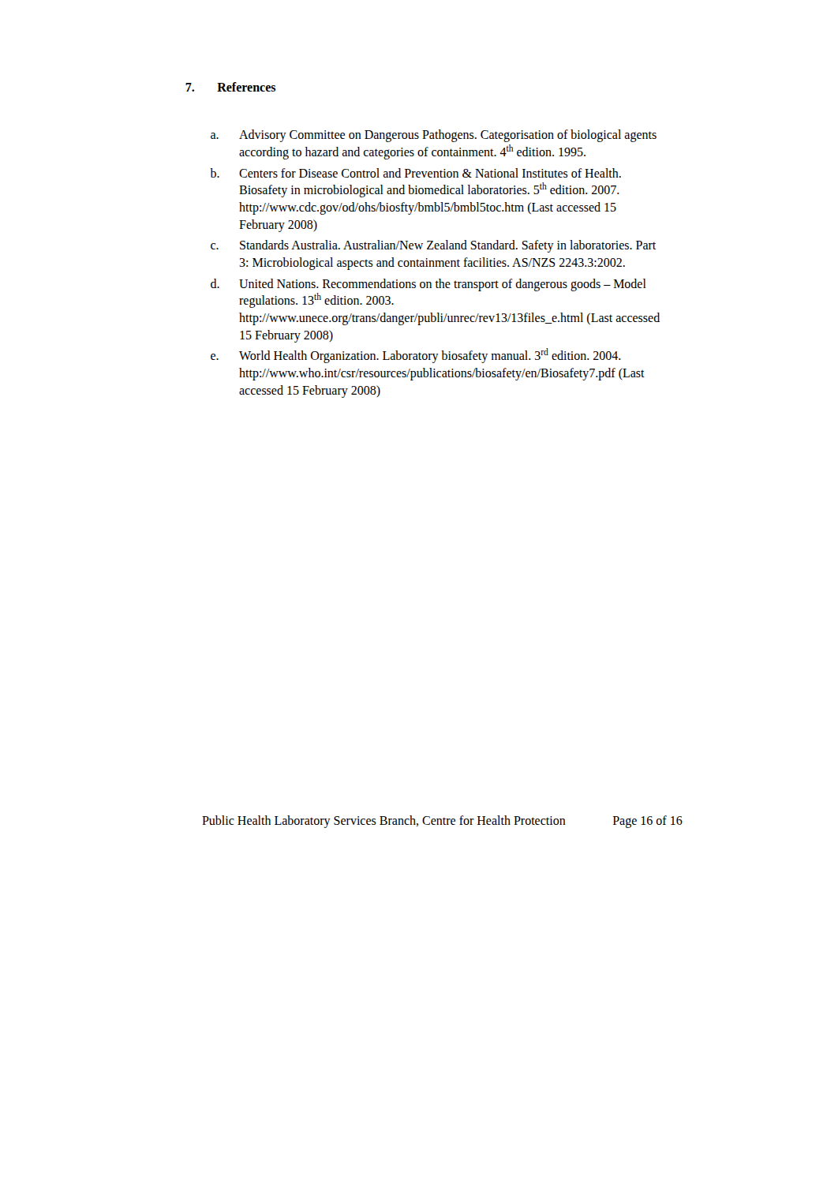7. References
a. Advisory Committee on Dangerous Pathogens. Categorisation of biological agents according to hazard and categories of containment. 4th edition. 1995.
b. Centers for Disease Control and Prevention & National Institutes of Health. Biosafety in microbiological and biomedical laboratories. 5th edition. 2007. http://www.cdc.gov/od/ohs/biosfty/bmbl5/bmbl5toc.htm (Last accessed 15 February 2008)
c. Standards Australia. Australian/New Zealand Standard. Safety in laboratories. Part 3: Microbiological aspects and containment facilities. AS/NZS 2243.3:2002.
d. United Nations. Recommendations on the transport of dangerous goods – Model regulations. 13th edition. 2003. http://www.unece.org/trans/danger/publi/unrec/rev13/13files_e.html (Last accessed 15 February 2008)
e. World Health Organization. Laboratory biosafety manual. 3rd edition. 2004. http://www.who.int/csr/resources/publications/biosafety/en/Biosafety7.pdf (Last accessed 15 February 2008)
Public Health Laboratory Services Branch, Centre for Health Protection Page 16 of 16